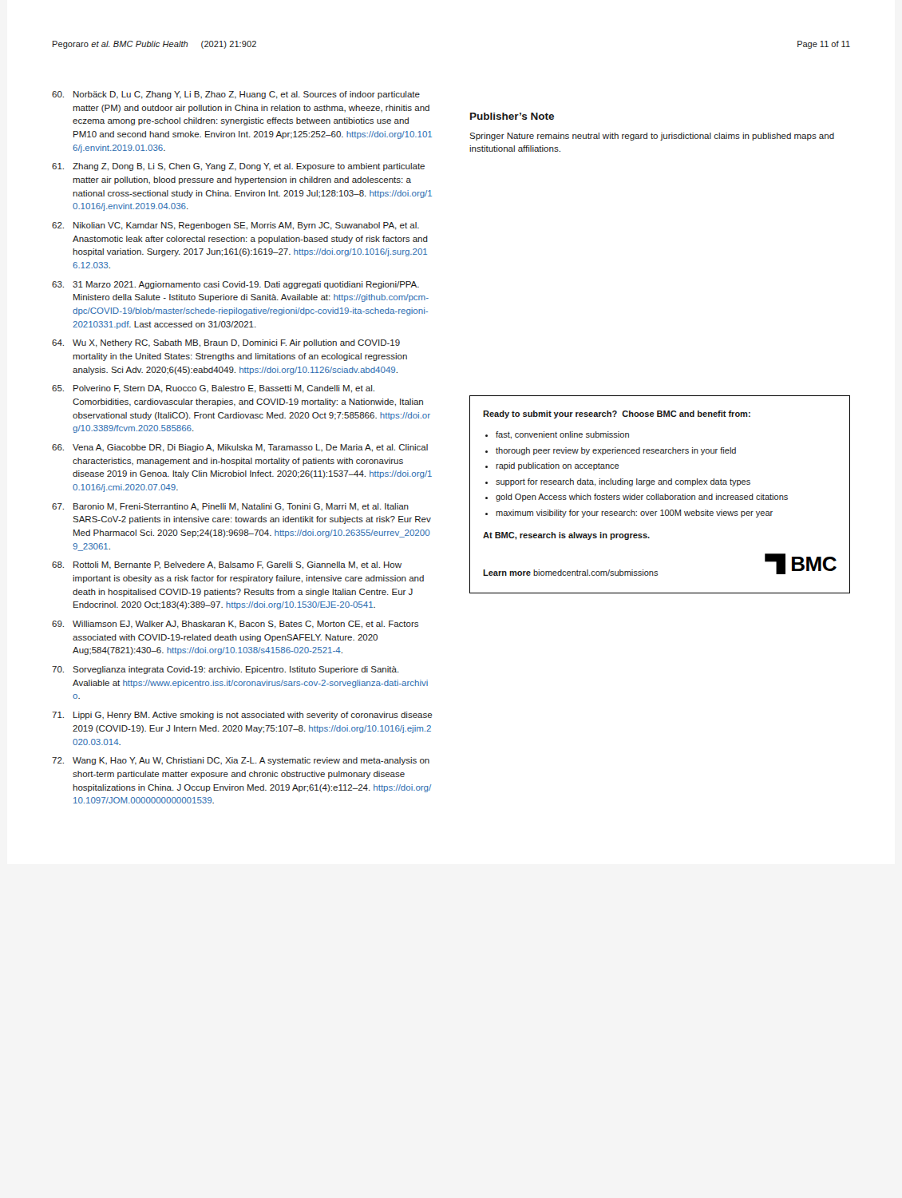Pegoraro et al. BMC Public Health (2021) 21:902
Page 11 of 11
Norbäck D, Lu C, Zhang Y, Li B, Zhao Z, Huang C, et al. Sources of indoor particulate matter (PM) and outdoor air pollution in China in relation to asthma, wheeze, rhinitis and eczema among pre-school children: synergistic effects between antibiotics use and PM10 and second hand smoke. Environ Int. 2019 Apr;125:252–60. https://doi.org/10.1016/j.envint.2019.01.036.
Zhang Z, Dong B, Li S, Chen G, Yang Z, Dong Y, et al. Exposure to ambient particulate matter air pollution, blood pressure and hypertension in children and adolescents: a national cross-sectional study in China. Environ Int. 2019 Jul;128:103–8. https://doi.org/10.1016/j.envint.2019.04.036.
Nikolian VC, Kamdar NS, Regenbogen SE, Morris AM, Byrn JC, Suwanabol PA, et al. Anastomotic leak after colorectal resection: a population-based study of risk factors and hospital variation. Surgery. 2017 Jun;161(6):1619–27. https://doi.org/10.1016/j.surg.2016.12.033.
31 Marzo 2021. Aggiornamento casi Covid-19. Dati aggregati quotidiani Regioni/PPA. Ministero della Salute - Istituto Superiore di Sanità. Available at: https://github.com/pcm-dpc/COVID-19/blob/master/schede-riepilogative/regioni/dpc-covid19-ita-scheda-regioni-20210331.pdf. Last accessed on 31/03/2021.
Wu X, Nethery RC, Sabath MB, Braun D, Dominici F. Air pollution and COVID-19 mortality in the United States: Strengths and limitations of an ecological regression analysis. Sci Adv. 2020;6(45):eabd4049. https://doi.org/10.1126/sciadv.abd4049.
Polverino F, Stern DA, Ruocco G, Balestro E, Bassetti M, Candelli M, et al. Comorbidities, cardiovascular therapies, and COVID-19 mortality: a Nationwide, Italian observational study (ItaliCO). Front Cardiovasc Med. 2020 Oct 9;7:585866. https://doi.org/10.3389/fcvm.2020.585866.
Vena A, Giacobbe DR, Di Biagio A, Mikulska M, Taramasso L, De Maria A, et al. Clinical characteristics, management and in-hospital mortality of patients with coronavirus disease 2019 in Genoa. Italy Clin Microbiol Infect. 2020;26(11):1537–44. https://doi.org/10.1016/j.cmi.2020.07.049.
Baronio M, Freni-Sterrantino A, Pinelli M, Natalini G, Tonini G, Marri M, et al. Italian SARS-CoV-2 patients in intensive care: towards an identikit for subjects at risk? Eur Rev Med Pharmacol Sci. 2020 Sep;24(18):9698–704. https://doi.org/10.26355/eurrev_202009_23061.
Rottoli M, Bernante P, Belvedere A, Balsamo F, Garelli S, Giannella M, et al. How important is obesity as a risk factor for respiratory failure, intensive care admission and death in hospitalised COVID-19 patients? Results from a single Italian Centre. Eur J Endocrinol. 2020 Oct;183(4):389–97. https://doi.org/10.1530/EJE-20-0541.
Williamson EJ, Walker AJ, Bhaskaran K, Bacon S, Bates C, Morton CE, et al. Factors associated with COVID-19-related death using OpenSAFELY. Nature. 2020 Aug;584(7821):430–6. https://doi.org/10.1038/s41586-020-2521-4.
Sorveglianza integrata Covid-19: archivio. Epicentro. Istituto Superiore di Sanità. Avaliable at https://www.epicentro.iss.it/coronavirus/sars-cov-2-sorveglianza-dati-archivio.
Lippi G, Henry BM. Active smoking is not associated with severity of coronavirus disease 2019 (COVID-19). Eur J Intern Med. 2020 May;75:107–8. https://doi.org/10.1016/j.ejim.2020.03.014.
Wang K, Hao Y, Au W, Christiani DC, Xia Z-L. A systematic review and meta-analysis on short-term particulate matter exposure and chronic obstructive pulmonary disease hospitalizations in China. J Occup Environ Med. 2019 Apr;61(4):e112–24. https://doi.org/10.1097/JOM.0000000000001539.
Publisher’s Note
Springer Nature remains neutral with regard to jurisdictional claims in published maps and institutional affiliations.
Ready to submit your research? Choose BMC and benefit from:
fast, convenient online submission
thorough peer review by experienced researchers in your field
rapid publication on acceptance
support for research data, including large and complex data types
gold Open Access which fosters wider collaboration and increased citations
maximum visibility for your research: over 100M website views per year
At BMC, research is always in progress.
Learn more biomedcentral.com/submissions
BMC